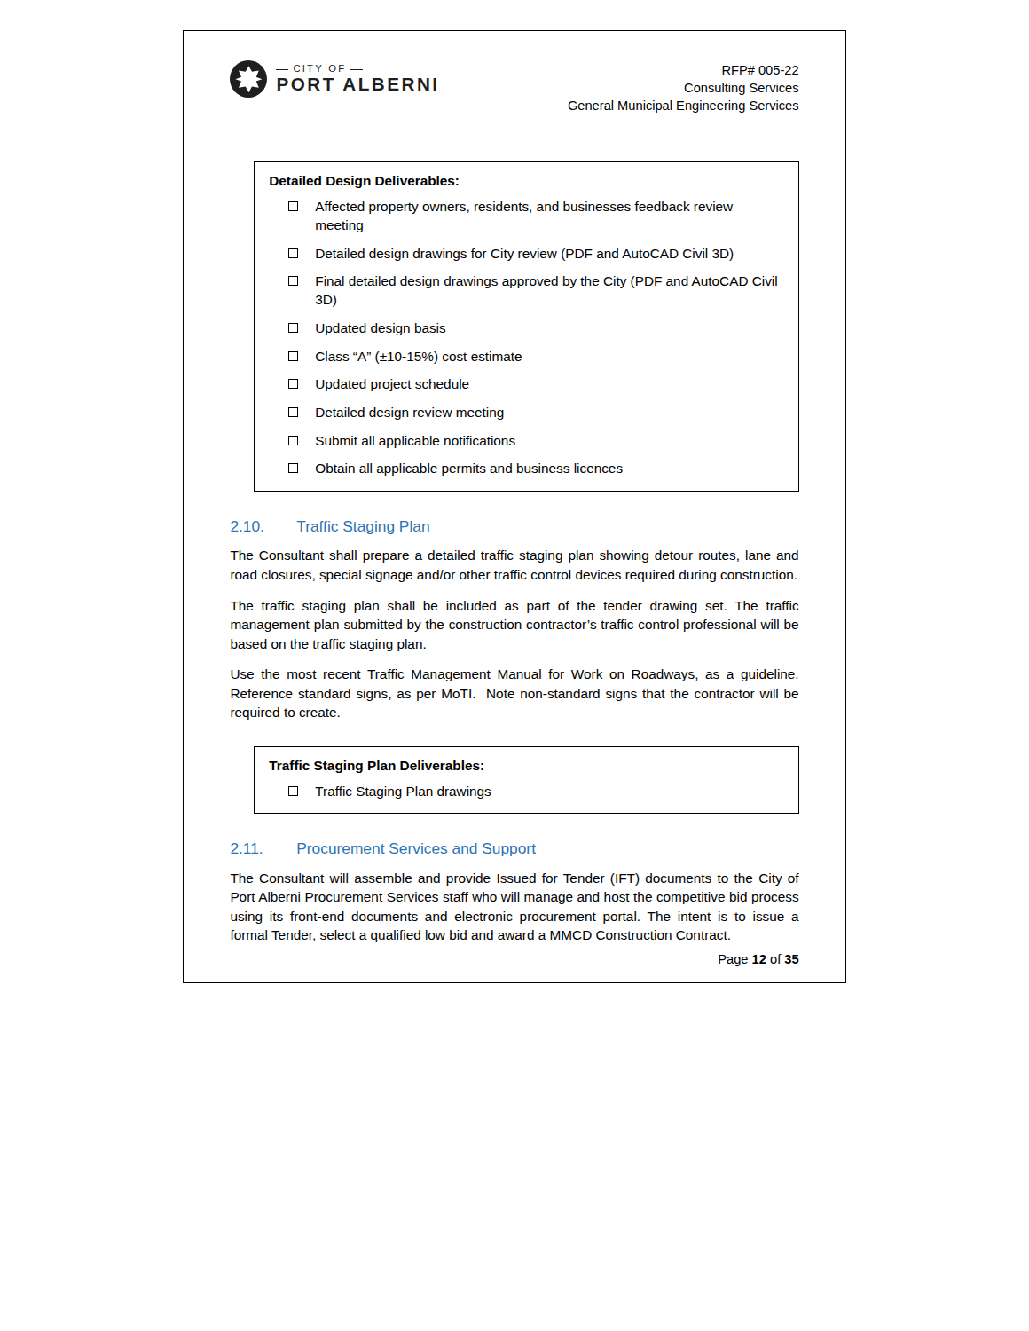CITY OF
PORT ALBERNI
RFP# 005-22
Consulting Services
General Municipal Engineering Services
Detailed Design Deliverables:
Affected property owners, residents, and businesses feedback review meeting
Detailed design drawings for City review (PDF and AutoCAD Civil 3D)
Final detailed design drawings approved by the City (PDF and AutoCAD Civil 3D)
Updated design basis
Class “A” (±10-15%) cost estimate
Updated project schedule
Detailed design review meeting
Submit all applicable notifications
Obtain all applicable permits and business licences
2.10. Traffic Staging Plan
The Consultant shall prepare a detailed traffic staging plan showing detour routes, lane and road closures, special signage and/or other traffic control devices required during construction.
The traffic staging plan shall be included as part of the tender drawing set. The traffic management plan submitted by the construction contractor’s traffic control professional will be based on the traffic staging plan.
Use the most recent Traffic Management Manual for Work on Roadways, as a guideline. Reference standard signs, as per MoTI. Note non-standard signs that the contractor will be required to create.
Traffic Staging Plan Deliverables:
Traffic Staging Plan drawings
2.11. Procurement Services and Support
The Consultant will assemble and provide Issued for Tender (IFT) documents to the City of Port Alberni Procurement Services staff who will manage and host the competitive bid process using its front-end documents and electronic procurement portal. The intent is to issue a formal Tender, select a qualified low bid and award a MMCD Construction Contract.
Page 12 of 35